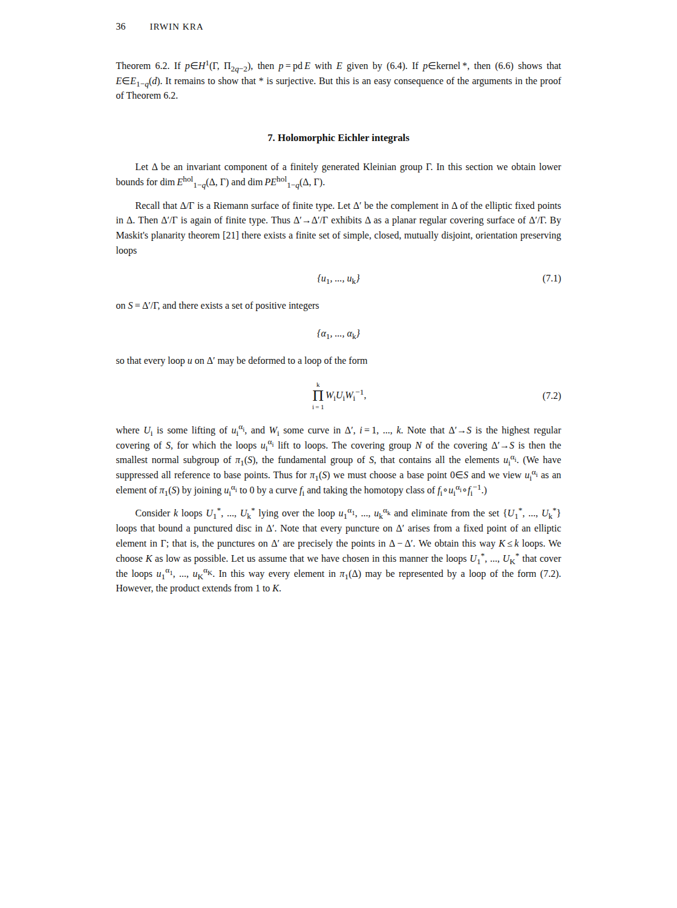36 IRWIN KRA
Theorem 6.2. If p∈H1(Γ, Π2q−2), then p = pd E with E given by (6.4). If p∈kernel *, then (6.6) shows that E∈E1−q(d). It remains to show that * is surjective. But this is an easy consequence of the arguments in the proof of Theorem 6.2.
7. Holomorphic Eichler integrals
Let Δ be an invariant component of a finitely generated Kleinian group Γ. In this section we obtain lower bounds for dim Ehol1−q(Δ, Γ) and dim PEhol1−q(Δ, Γ).
Recall that Δ/Γ is a Riemann surface of finite type. Let Δ′ be the complement in Δ of the elliptic fixed points in Δ. Then Δ′/Γ is again of finite type. Thus Δ′→Δ′/Γ exhibits Δ as a planar regular covering surface of Δ′/Γ. By Maskit's planarity theorem [21] there exists a finite set of simple, closed, mutually disjoint, orientation preserving loops
{u1, ..., uk} (7.1)
on S = Δ′/Γ, and there exists a set of positive integers
{α1, ..., αk}
so that every loop u on Δ′ may be deformed to a loop of the form
kΠi = 1 WiUiWi−1, (7.2)
where Ui is some lifting of uiαi, and Wi some curve in Δ′, i = 1, ..., k. Note that Δ′→S is the highest regular covering of S, for which the loops uiαi lift to loops. The covering group N of the covering Δ′→S is then the smallest normal subgroup of π1(S), the fundamental group of S, that contains all the elements uiαi. (We have suppressed all reference to base points. Thus for π1(S) we must choose a base point 0∈S and we view uiαi as an element of π1(S) by joining uiαi to 0 by a curve fi and taking the homotopy class of fi∘uiαi∘fi−1.)
Consider k loops U1*, ..., Uk* lying over the loop u1α1, ..., ukαk and eliminate from the set {U1*, ..., Uk*} loops that bound a punctured disc in Δ′. Note that every puncture on Δ′ arises from a fixed point of an elliptic element in Γ; that is, the punctures on Δ′ are precisely the points in Δ − Δ′. We obtain this way K ≤ k loops. We choose K as low as possible. Let us assume that we have chosen in this manner the loops U1*, ..., UK* that cover the loops u1α1, ..., uKαK. In this way every element in π1(Δ) may be represented by a loop of the form (7.2). However, the product extends from 1 to K.